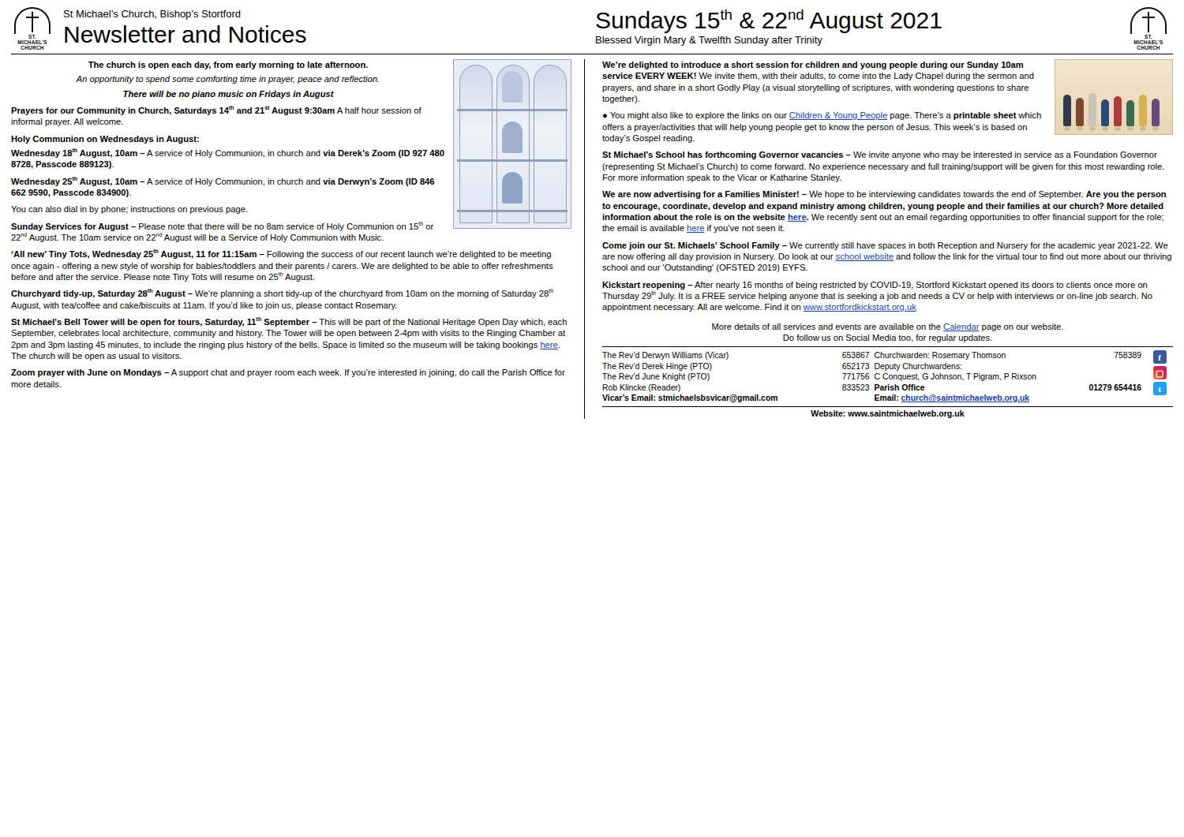ST. MICHAEL'S CHURCH
St Michael’s Church, Bishop’s Stortford
Newsletter and Notices
Sundays 15th & 22nd August 2021
Blessed Virgin Mary & Twelfth Sunday after Trinity
ST. MICHAEL'S CHURCH
The church is open each day, from early morning to late afternoon.
An opportunity to spend some comforting time in prayer, peace and reflection.
There will be no piano music on Fridays in August
Prayers for our Community in Church, Saturdays 14th and 21st August 9:30am A half hour session of informal prayer. All welcome.
Holy Communion on Wednesdays in August:
Wednesday 18th August, 10am – A service of Holy Communion, in church and via Derek’s Zoom (ID 927 480 8728, Passcode 889123).
Wednesday 25th August, 10am – A service of Holy Communion, in church and via Derwyn’s Zoom (ID 846 662 9590, Passcode 834900).
You can also dial in by phone; instructions on previous page.
Sunday Services for August – Please note that there will be no 8am service of Holy Communion on 15th or 22nd August. The 10am service on 22nd August will be a Service of Holy Communion with Music.
‘All new’ Tiny Tots, Wednesday 25th August, 11 for 11:15am – Following the success of our recent launch we’re delighted to be meeting once again - offering a new style of worship for babies/toddlers and their parents / carers. We are delighted to be able to offer refreshments before and after the service. Please note Tiny Tots will resume on 25th August.
Churchyard tidy-up, Saturday 28th August – We’re planning a short tidy-up of the churchyard from 10am on the morning of Saturday 28th August, with tea/coffee and cake/biscuits at 11am. If you’d like to join us, please contact Rosemary.
St Michael's Bell Tower will be open for tours, Saturday, 11th September – This will be part of the National Heritage Open Day which, each September, celebrates local architecture, community and history. The Tower will be open between 2-4pm with visits to the Ringing Chamber at 2pm and 3pm lasting 45 minutes, to include the ringing plus history of the bells. Space is limited so the museum will be taking bookings here. The church will be open as usual to visitors.
Zoom prayer with June on Mondays – A support chat and prayer room each week. If you’re interested in joining, do call the Parish Office for more details.
We’re delighted to introduce a short session for children and young people during our Sunday 10am service EVERY WEEK! We invite them, with their adults, to come into the Lady Chapel during the sermon and prayers, and share in a short Godly Play (a visual storytelling of scriptures, with wondering questions to share together).
● You might also like to explore the links on our Children & Young People page. There’s a printable sheet which offers a prayer/activities that will help young people get to know the person of Jesus. This week’s is based on today’s Gospel reading.
St Michael’s School has forthcoming Governor vacancies – We invite anyone who may be interested in service as a Foundation Governor (representing St Michael’s Church) to come forward. No experience necessary and full training/support will be given for this most rewarding role. For more information speak to the Vicar or Katharine Stanley.
We are now advertising for a Families Minister! – We hope to be interviewing candidates towards the end of September. Are you the person to encourage, coordinate, develop and expand ministry among children, young people and their families at our church? More detailed information about the role is on the website here. We recently sent out an email regarding opportunities to offer financial support for the role; the email is available here if you’ve not seen it.
Come join our St. Michaels' School Family – We currently still have spaces in both Reception and Nursery for the academic year 2021-22. We are now offering all day provision in Nursery. Do look at our school website and follow the link for the virtual tour to find out more about our thriving school and our 'Outstanding' (OFSTED 2019) EYFS.
Kickstart reopening – After nearly 16 months of being restricted by COVID-19, Stortford Kickstart opened its doors to clients once more on Thursday 29th July. It is a FREE service helping anyone that is seeking a job and needs a CV or help with interviews or on-line job search. No appointment necessary. All are welcome. Find it on www.stortfordkickstart.org.uk
More details of all services and events are available on the Calendar page on our website.
Do follow us on Social Media too, for regular updates.
The Rev’d Derwyn Williams (Vicar) 653867
The Rev’d Derek Hinge (PTO) 652173
The Rev’d June Knight (PTO) 771756
Rob Klincke (Reader) 833523
Vicar’s Email: stmichaelsbsvicar@gmail.com
Churchwarden: Rosemary Thomson 758389
Deputy Churchwardens:
C Conquest, G Johnson, T Pigram, P Rixson
Parish Office 01279 654416
Email: church@saintmichaelweb.org.uk
f
▢
t
Website: www.saintmichaelweb.org.uk